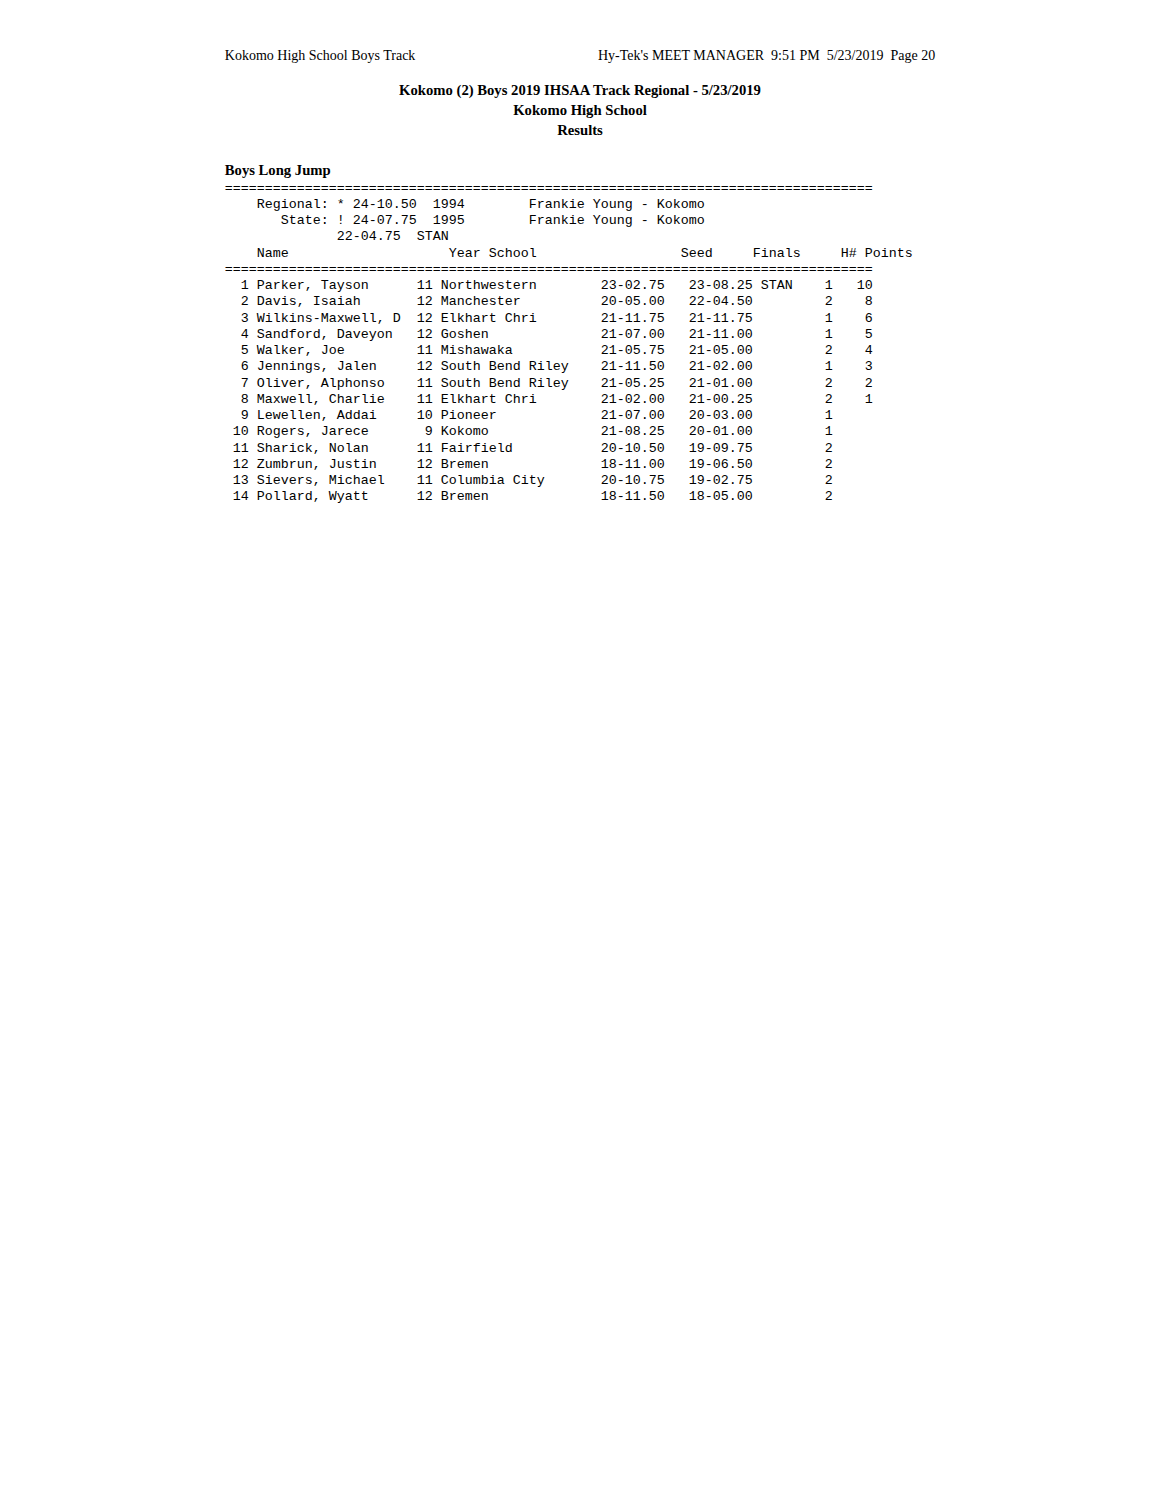Kokomo High School Boys Track
Hy-Tek's MEET MANAGER 9:51 PM 5/23/2019 Page 20
Kokomo (2) Boys 2019 IHSAA Track Regional - 5/23/2019
Kokomo High School
Results
Boys Long Jump
=================================================================================
    Regional: * 24-10.50  1994        Frankie Young - Kokomo
       State: ! 24-07.75  1995        Frankie Young - Kokomo
              22-04.75  STAN
    Name                    Year School                  Seed     Finals     H# Points
=================================================================================
  1 Parker, Tayson      11 Northwestern        23-02.75   23-08.25 STAN    1   10
  2 Davis, Isaiah       12 Manchester          20-05.00   22-04.50         2    8
  3 Wilkins-Maxwell, D  12 Elkhart Chri        21-11.75   21-11.75         1    6
  4 Sandford, Daveyon   12 Goshen              21-07.00   21-11.00         1    5
  5 Walker, Joe         11 Mishawaka           21-05.75   21-05.00         2    4
  6 Jennings, Jalen     12 South Bend Riley    21-11.50   21-02.00         1    3
  7 Oliver, Alphonso    11 South Bend Riley    21-05.25   21-01.00         2    2
  8 Maxwell, Charlie    11 Elkhart Chri        21-02.00   21-00.25         2    1
  9 Lewellen, Addai     10 Pioneer             21-07.00   20-03.00         1
 10 Rogers, Jarece       9 Kokomo              21-08.25   20-01.00         1
 11 Sharick, Nolan      11 Fairfield           20-10.50   19-09.75         2
 12 Zumbrun, Justin     12 Bremen              18-11.00   19-06.50         2
 13 Sievers, Michael    11 Columbia City       20-10.75   19-02.75         2
 14 Pollard, Wyatt      12 Bremen              18-11.50   18-05.00         2